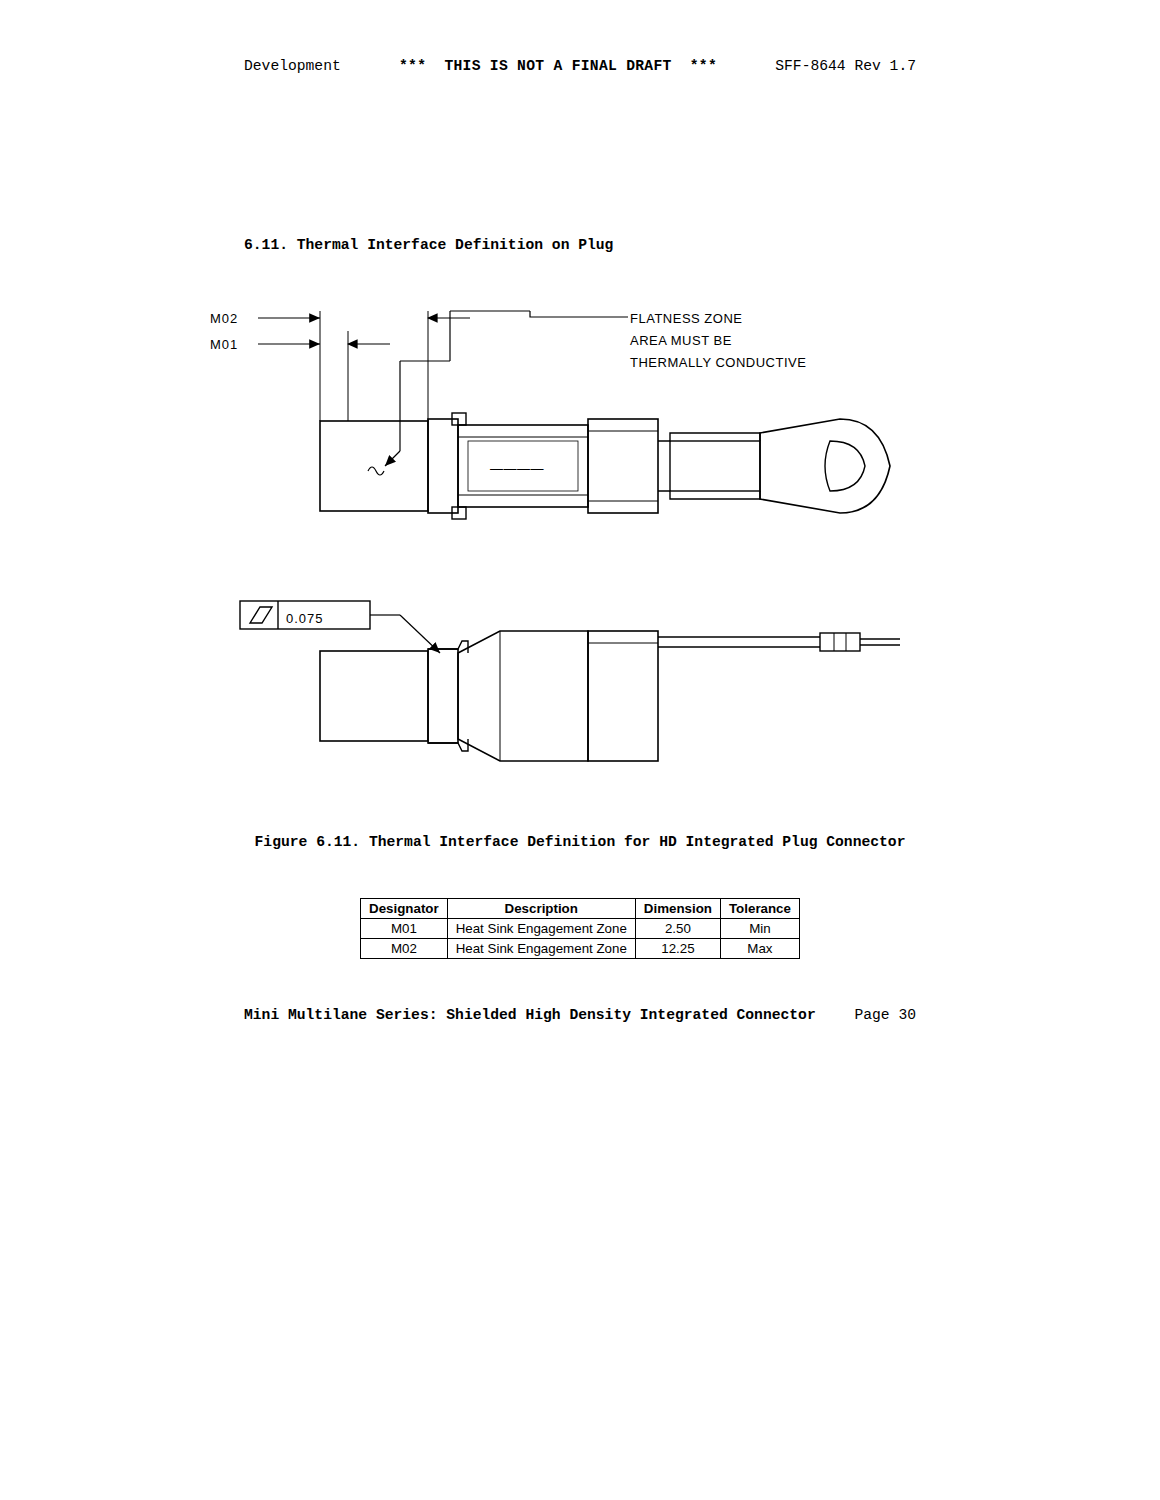Development *** THIS IS NOT A FINAL DRAFT *** SFF-8644 Rev 1.7
6.11. Thermal Interface Definition on Plug
FLATNESS ZONE AREA MUST BE THERMALLY CONDUCTIVE M02 M01 ———— 0.075
Figure 6.11. Thermal Interface Definition for HD Integrated Plug Connector
| Designator | Description | Dimension | Tolerance |
| --- | --- | --- | --- |
| M01 | Heat Sink Engagement Zone | 2.50 | Min |
| M02 | Heat Sink Engagement Zone | 12.25 | Max |
Mini Multilane Series: Shielded High Density Integrated Connector Page 30